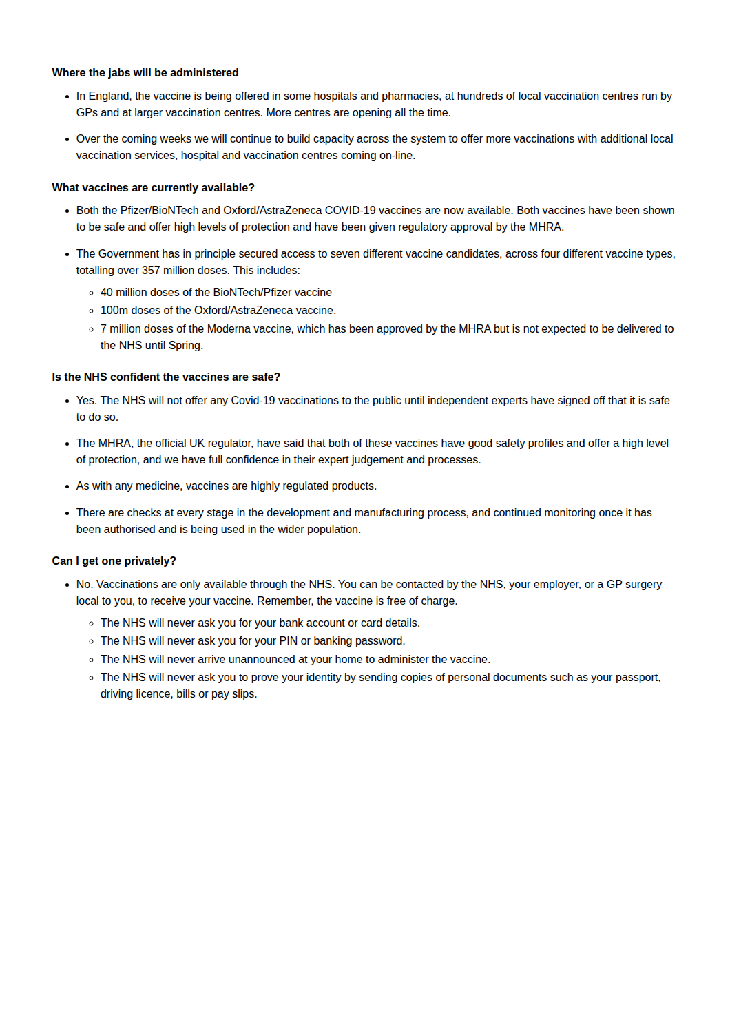Where the jabs will be administered
In England, the vaccine is being offered in some hospitals and pharmacies, at hundreds of local vaccination centres run by GPs and at larger vaccination centres. More centres are opening all the time.
Over the coming weeks we will continue to build capacity across the system to offer more vaccinations with additional local vaccination services, hospital and vaccination centres coming on-line.
What vaccines are currently available?
Both the Pfizer/BioNTech and Oxford/AstraZeneca COVID-19 vaccines are now available. Both vaccines have been shown to be safe and offer high levels of protection and have been given regulatory approval by the MHRA.
The Government has in principle secured access to seven different vaccine candidates, across four different vaccine types, totalling over 357 million doses. This includes:
40 million doses of the BioNTech/Pfizer vaccine
100m doses of the Oxford/AstraZeneca vaccine.
7 million doses of the Moderna vaccine, which has been approved by the MHRA but is not expected to be delivered to the NHS until Spring.
Is the NHS confident the vaccines are safe?
Yes. The NHS will not offer any Covid-19 vaccinations to the public until independent experts have signed off that it is safe to do so.
The MHRA, the official UK regulator, have said that both of these vaccines have good safety profiles and offer a high level of protection, and we have full confidence in their expert judgement and processes.
As with any medicine, vaccines are highly regulated products.
There are checks at every stage in the development and manufacturing process, and continued monitoring once it has been authorised and is being used in the wider population.
Can I get one privately?
No. Vaccinations are only available through the NHS. You can be contacted by the NHS, your employer, or a GP surgery local to you, to receive your vaccine. Remember, the vaccine is free of charge.
The NHS will never ask you for your bank account or card details.
The NHS will never ask you for your PIN or banking password.
The NHS will never arrive unannounced at your home to administer the vaccine.
The NHS will never ask you to prove your identity by sending copies of personal documents such as your passport, driving licence, bills or pay slips.